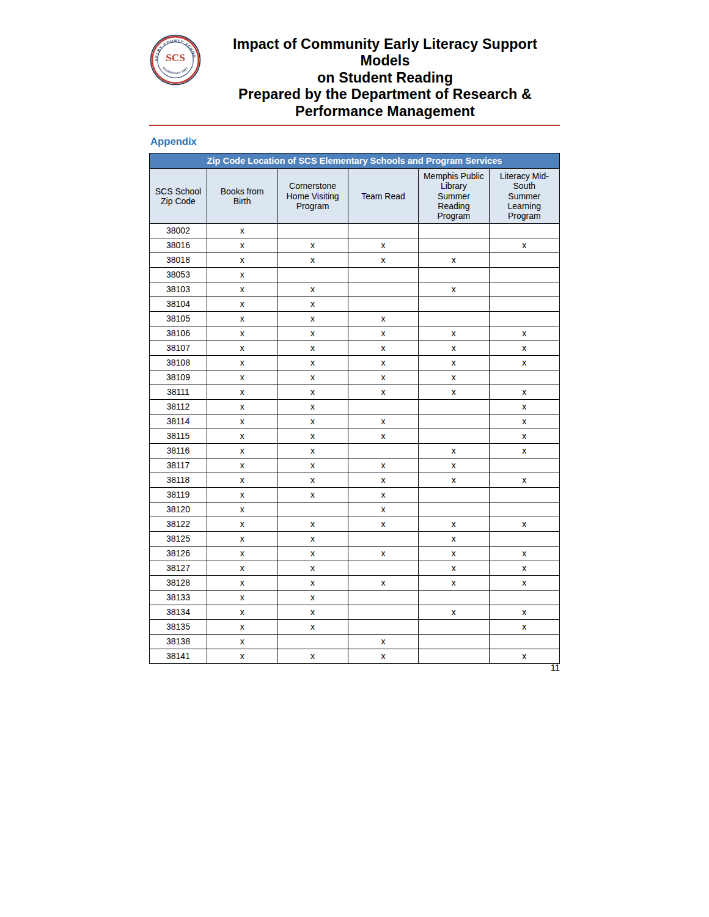SHELBY COUNTY SCHOOLS SCS Established 1867
Impact of Community Early Literacy Support Models
on Student Reading
Prepared by the Department of Research & Performance Management
Appendix
Zip Code Location of SCS Elementary Schools and Program Services
| SCS School Zip Code | Books from Birth | Cornerstone Home Visiting Program | Team Read | Memphis Public Library Summer Reading Program | Literacy Mid-South Summer Learning Program |
| --- | --- | --- | --- | --- | --- |
| 38002 | x | | | | |
| 38016 | x | x | x | | x |
| 38018 | x | x | x | x | |
| 38053 | x | | | | |
| 38103 | x | x | | x | |
| 38104 | x | x | | | |
| 38105 | x | x | x | | |
| 38106 | x | x | x | x | x |
| 38107 | x | x | x | x | x |
| 38108 | x | x | x | x | x |
| 38109 | x | x | x | x | |
| 38111 | x | x | x | x | x |
| 38112 | x | x | | | x |
| 38114 | x | x | x | | x |
| 38115 | x | x | x | | x |
| 38116 | x | x | | x | x |
| 38117 | x | x | x | x | |
| 38118 | x | x | x | x | x |
| 38119 | x | x | x | | |
| 38120 | x | | x | | |
| 38122 | x | x | x | x | x |
| 38125 | x | x | | x | |
| 38126 | x | x | x | x | x |
| 38127 | x | x | | x | x |
| 38128 | x | x | x | x | x |
| 38133 | x | x | | | |
| 38134 | x | x | | x | x |
| 38135 | x | x | | | x |
| 38138 | x | | x | | |
| 38141 | x | x | x | | x |
11